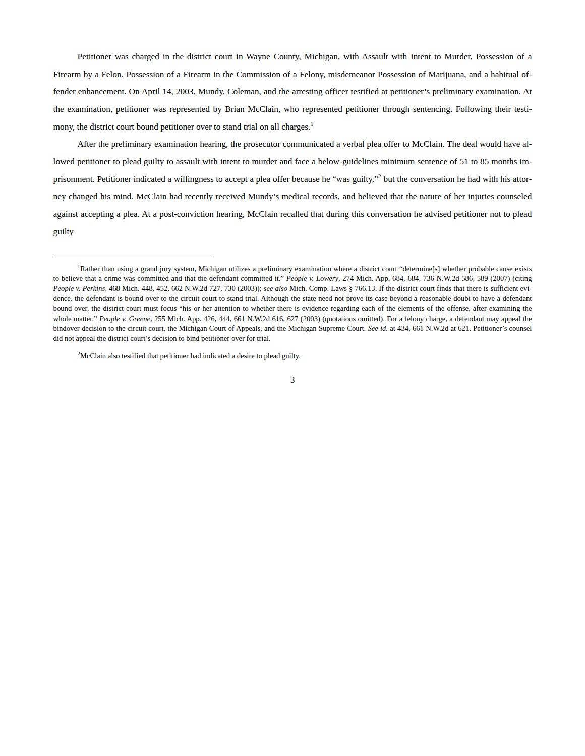Petitioner was charged in the district court in Wayne County, Michigan, with Assault with Intent to Murder, Possession of a Firearm by a Felon, Possession of a Firearm in the Commission of a Felony, misdemeanor Possession of Marijuana, and a habitual offender enhancement. On April 14, 2003, Mundy, Coleman, and the arresting officer testified at petitioner’s preliminary examination. At the examination, petitioner was represented by Brian McClain, who represented petitioner through sentencing. Following their testimony, the district court bound petitioner over to stand trial on all charges.1
After the preliminary examination hearing, the prosecutor communicated a verbal plea offer to McClain. The deal would have allowed petitioner to plead guilty to assault with intent to murder and face a below-guidelines minimum sentence of 51 to 85 months imprisonment. Petitioner indicated a willingness to accept a plea offer because he “was guilty,”2 but the conversation he had with his attorney changed his mind. McClain had recently received Mundy’s medical records, and believed that the nature of her injuries counseled against accepting a plea. At a post-conviction hearing, McClain recalled that during this conversation he advised petitioner not to plead guilty
1 Rather than using a grand jury system, Michigan utilizes a preliminary examination where a district court “determine[s] whether probable cause exists to believe that a crime was committed and that the defendant committed it.” People v. Lowery, 274 Mich. App. 684, 684, 736 N.W.2d 586, 589 (2007) (citing People v. Perkins, 468 Mich. 448, 452, 662 N.W.2d 727, 730 (2003)); see also Mich. Comp. Laws § 766.13. If the district court finds that there is sufficient evidence, the defendant is bound over to the circuit court to stand trial. Although the state need not prove its case beyond a reasonable doubt to have a defendant bound over, the district court must focus “his or her attention to whether there is evidence regarding each of the elements of the offense, after examining the whole matter.” People v. Greene, 255 Mich. App. 426, 444, 661 N.W.2d 616, 627 (2003) (quotations omitted). For a felony charge, a defendant may appeal the bindover decision to the circuit court, the Michigan Court of Appeals, and the Michigan Supreme Court. See id. at 434, 661 N.W.2d at 621. Petitioner’s counsel did not appeal the district court’s decision to bind petitioner over for trial.
2 McClain also testified that petitioner had indicated a desire to plead guilty.
3